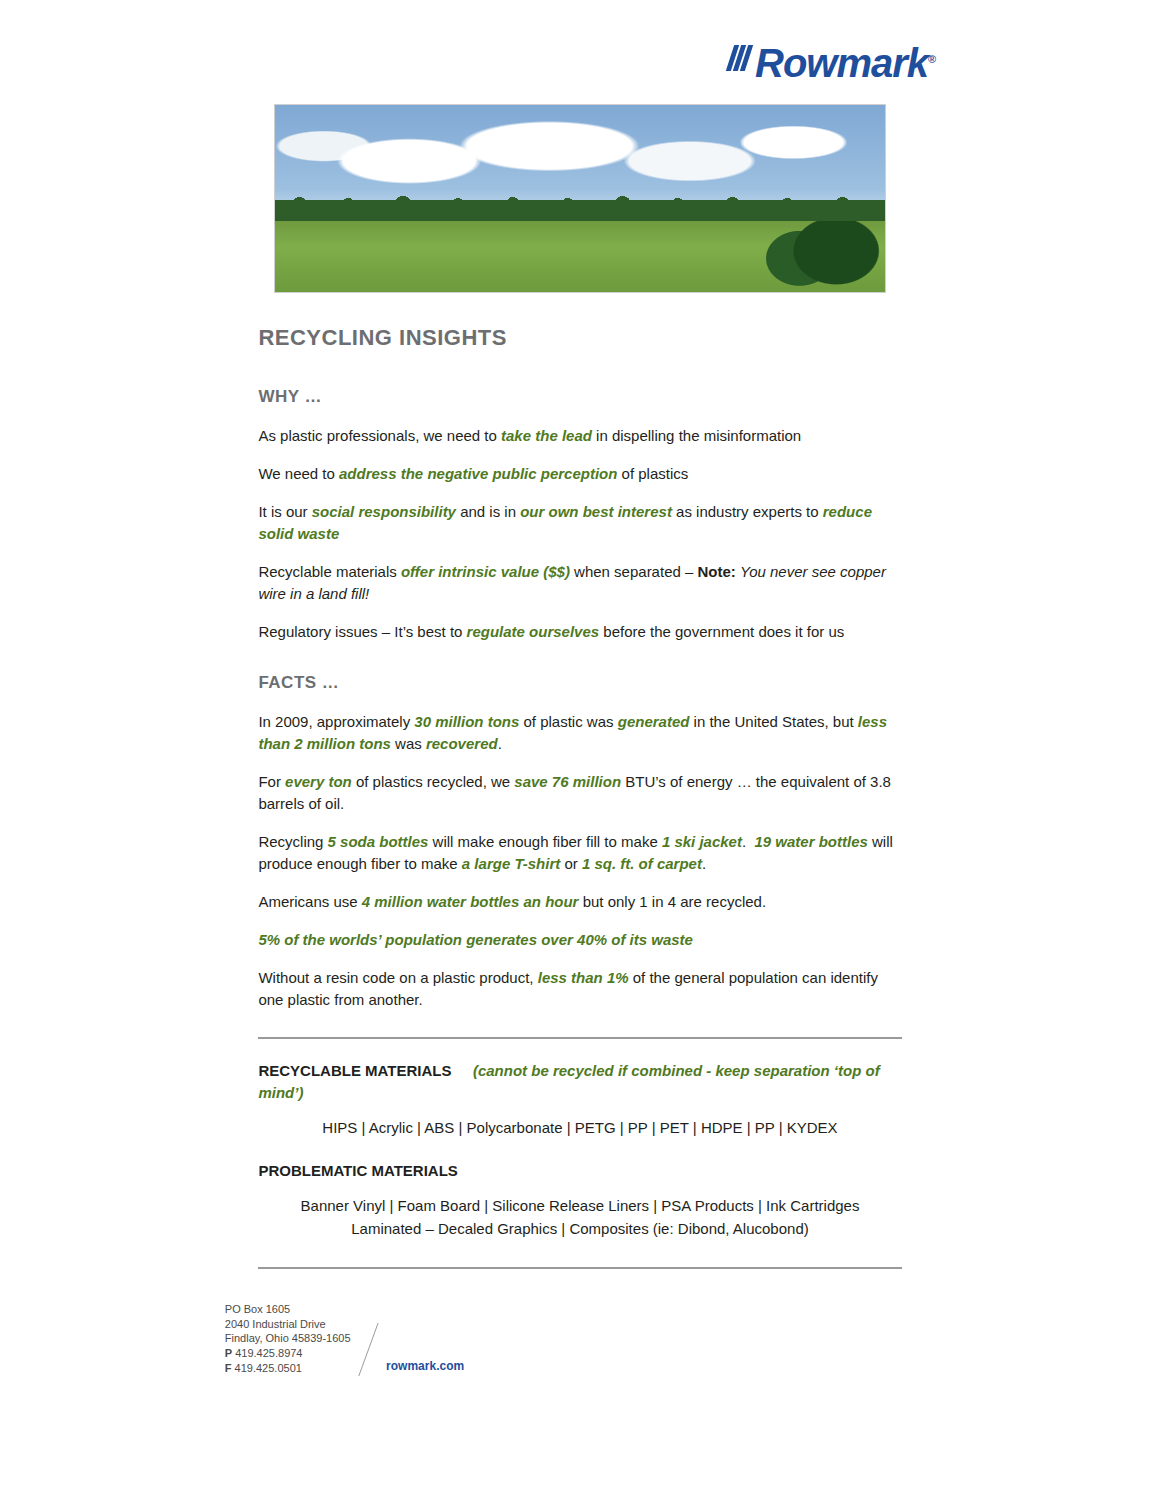Rowmark®
RECYCLING INSIGHTS
WHY …
As plastic professionals, we need to take the lead in dispelling the misinformation
We need to address the negative public perception of plastics
It is our social responsibility and is in our own best interest as industry experts to reduce solid waste
Recyclable materials offer intrinsic value ($$) when separated – Note: You never see copper wire in a land fill!
Regulatory issues – It’s best to regulate ourselves before the government does it for us
FACTS …
In 2009, approximately 30 million tons of plastic was generated in the United States, but less than 2 million tons was recovered.
For every ton of plastics recycled, we save 76 million BTU’s of energy … the equivalent of 3.8 barrels of oil.
Recycling 5 soda bottles will make enough fiber fill to make 1 ski jacket. 19 water bottles will produce enough fiber to make a large T-shirt or 1 sq. ft. of carpet.
Americans use 4 million water bottles an hour but only 1 in 4 are recycled.
5% of the worlds’ population generates over 40% of its waste
Without a resin code on a plastic product, less than 1% of the general population can identify one plastic from another.
RECYCLABLE MATERIALS (cannot be recycled if combined - keep separation ‘top of mind’)
HIPS | Acrylic | ABS | Polycarbonate | PETG | PP | PET | HDPE | PP | KYDEX
PROBLEMATIC MATERIALS
Banner Vinyl | Foam Board | Silicone Release Liners | PSA Products | Ink Cartridges
Laminated – Decaled Graphics | Composites (ie: Dibond, Alucobond)
PO Box 1605
2040 Industrial Drive
Findlay, Ohio 45839-1605
P 419.425.8974
F 419.425.0501
rowmark.com